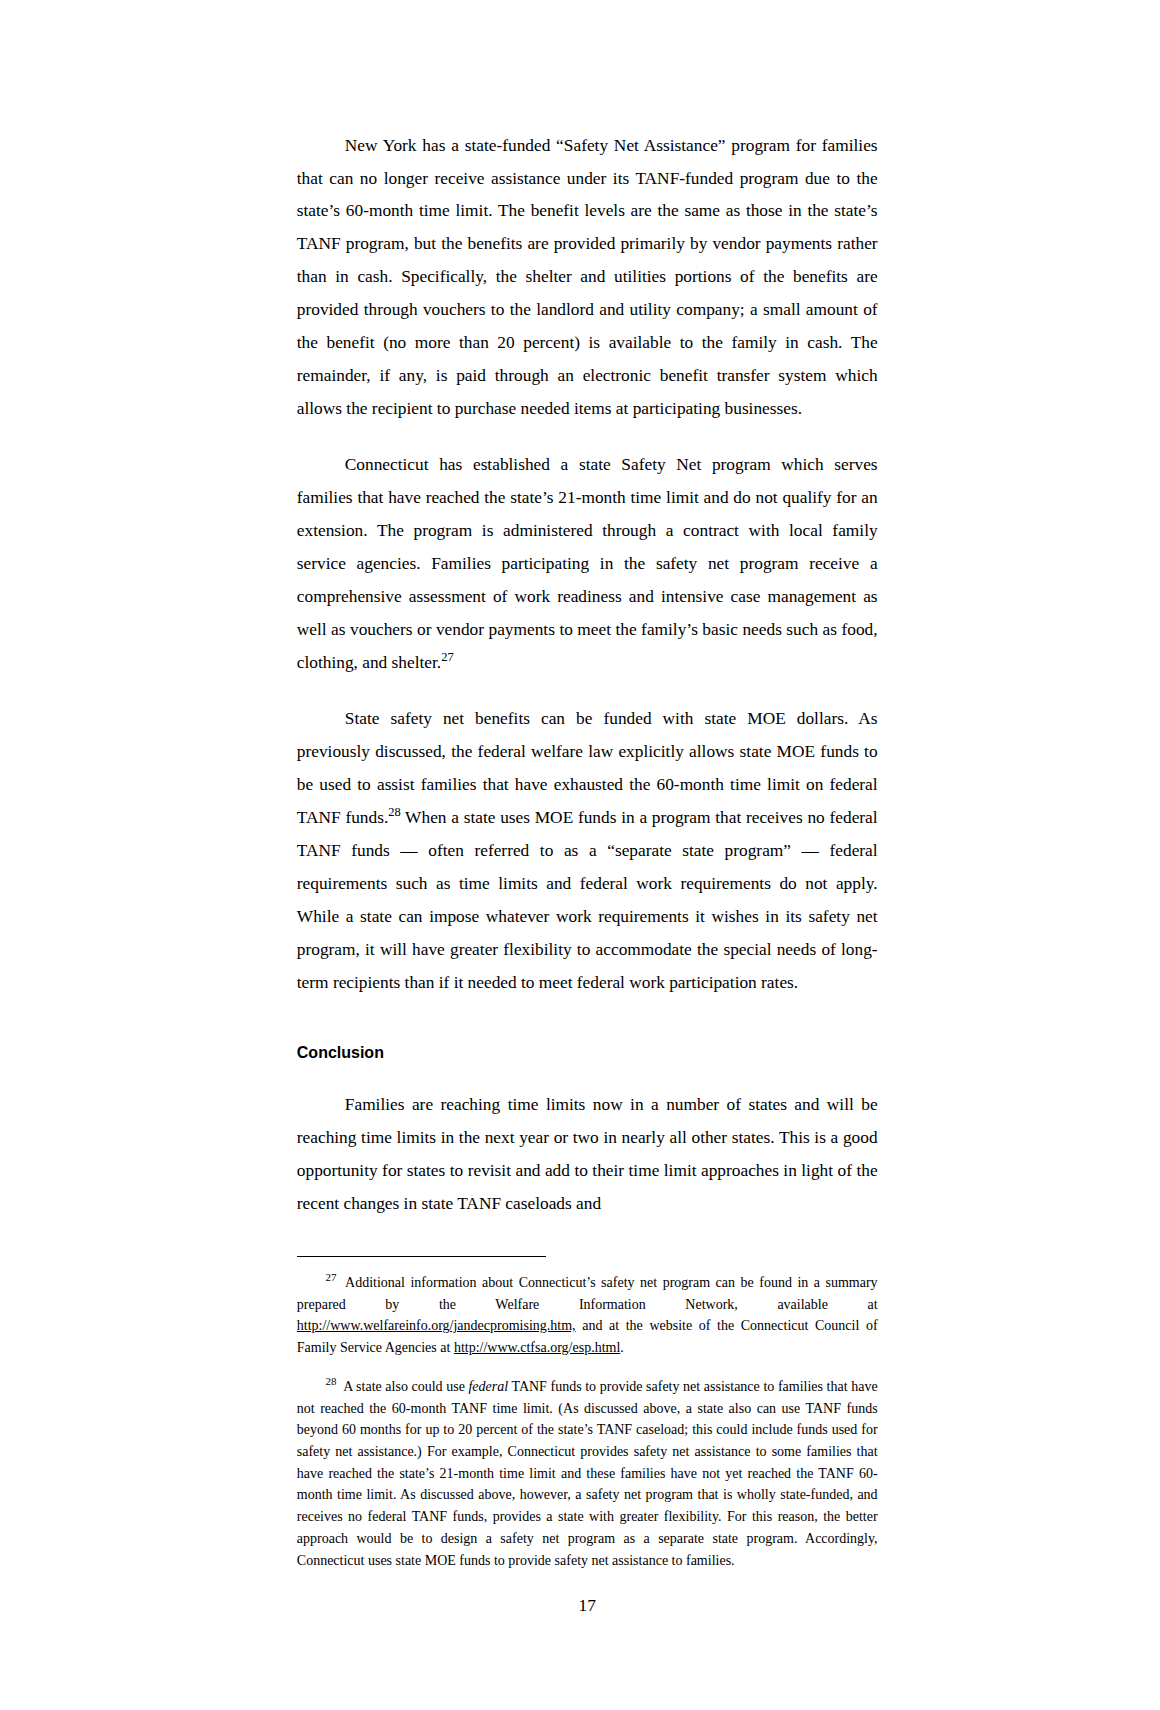New York has a state-funded “Safety Net Assistance” program for families that can no longer receive assistance under its TANF-funded program due to the state’s 60-month time limit. The benefit levels are the same as those in the state’s TANF program, but the benefits are provided primarily by vendor payments rather than in cash. Specifically, the shelter and utilities portions of the benefits are provided through vouchers to the landlord and utility company; a small amount of the benefit (no more than 20 percent) is available to the family in cash. The remainder, if any, is paid through an electronic benefit transfer system which allows the recipient to purchase needed items at participating businesses.
Connecticut has established a state Safety Net program which serves families that have reached the state’s 21-month time limit and do not qualify for an extension. The program is administered through a contract with local family service agencies. Families participating in the safety net program receive a comprehensive assessment of work readiness and intensive case management as well as vouchers or vendor payments to meet the family’s basic needs such as food, clothing, and shelter.27
State safety net benefits can be funded with state MOE dollars. As previously discussed, the federal welfare law explicitly allows state MOE funds to be used to assist families that have exhausted the 60-month time limit on federal TANF funds.28 When a state uses MOE funds in a program that receives no federal TANF funds — often referred to as a “separate state program” — federal requirements such as time limits and federal work requirements do not apply. While a state can impose whatever work requirements it wishes in its safety net program, it will have greater flexibility to accommodate the special needs of long-term recipients than if it needed to meet federal work participation rates.
Conclusion
Families are reaching time limits now in a number of states and will be reaching time limits in the next year or two in nearly all other states. This is a good opportunity for states to revisit and add to their time limit approaches in light of the recent changes in state TANF caseloads and
27 Additional information about Connecticut’s safety net program can be found in a summary prepared by the Welfare Information Network, available at http://www.welfareinfo.org/jandecpromising.htm, and at the website of the Connecticut Council of Family Service Agencies at http://www.ctfsa.org/esp.html.
28 A state also could use federal TANF funds to provide safety net assistance to families that have not reached the 60-month TANF time limit. (As discussed above, a state also can use TANF funds beyond 60 months for up to 20 percent of the state’s TANF caseload; this could include funds used for safety net assistance.) For example, Connecticut provides safety net assistance to some families that have reached the state’s 21-month time limit and these families have not yet reached the TANF 60-month time limit. As discussed above, however, a safety net program that is wholly state-funded, and receives no federal TANF funds, provides a state with greater flexibility. For this reason, the better approach would be to design a safety net program as a separate state program. Accordingly, Connecticut uses state MOE funds to provide safety net assistance to families.
17